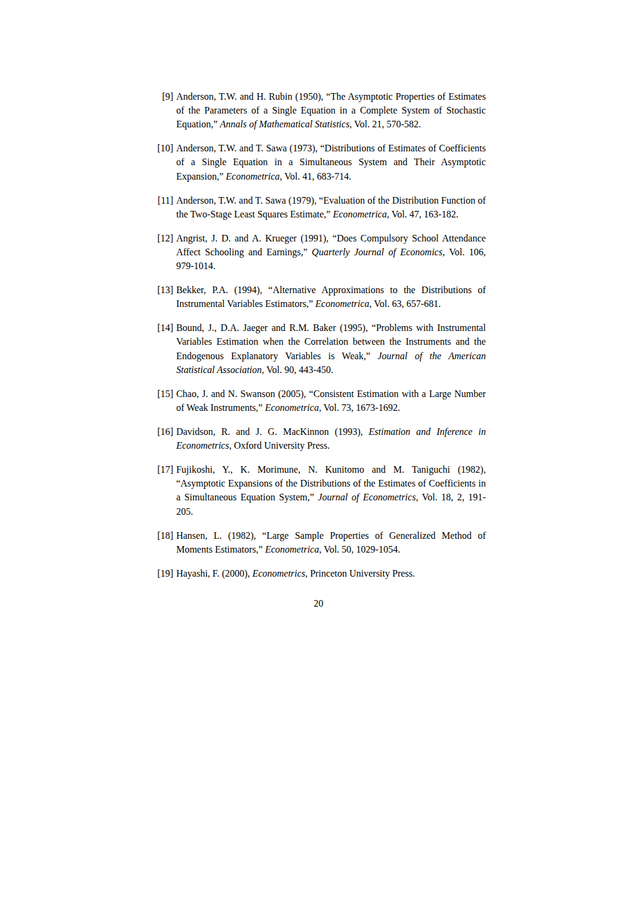[9] Anderson, T.W. and H. Rubin (1950), “The Asymptotic Properties of Estimates of the Parameters of a Single Equation in a Complete System of Stochastic Equation,” Annals of Mathematical Statistics, Vol. 21, 570-582.
[10] Anderson, T.W. and T. Sawa (1973), “Distributions of Estimates of Coefficients of a Single Equation in a Simultaneous System and Their Asymptotic Expansion,” Econometrica, Vol. 41, 683-714.
[11] Anderson, T.W. and T. Sawa (1979), “Evaluation of the Distribution Function of the Two-Stage Least Squares Estimate,” Econometrica, Vol. 47, 163-182.
[12] Angrist, J. D. and A. Krueger (1991), “Does Compulsory School Attendance Affect Schooling and Earnings,” Quarterly Journal of Economics, Vol. 106, 979-1014.
[13] Bekker, P.A. (1994), “Alternative Approximations to the Distributions of Instrumental Variables Estimators,” Econometrica, Vol. 63, 657-681.
[14] Bound, J., D.A. Jaeger and R.M. Baker (1995), “Problems with Instrumental Variables Estimation when the Correlation between the Instruments and the Endogenous Explanatory Variables is Weak,” Journal of the American Statistical Association, Vol. 90, 443-450.
[15] Chao, J. and N. Swanson (2005), “Consistent Estimation with a Large Number of Weak Instruments,” Econometrica, Vol. 73, 1673-1692.
[16] Davidson, R. and J. G. MacKinnon (1993), Estimation and Inference in Econometrics, Oxford University Press.
[17] Fujikoshi, Y., K. Morimune, N. Kunitomo and M. Taniguchi (1982), “Asymptotic Expansions of the Distributions of the Estimates of Coefficients in a Simultaneous Equation System,” Journal of Econometrics, Vol. 18, 2, 191-205.
[18] Hansen, L. (1982), “Large Sample Properties of Generalized Method of Moments Estimators,” Econometrica, Vol. 50, 1029-1054.
[19] Hayashi, F. (2000), Econometrics, Princeton University Press.
20